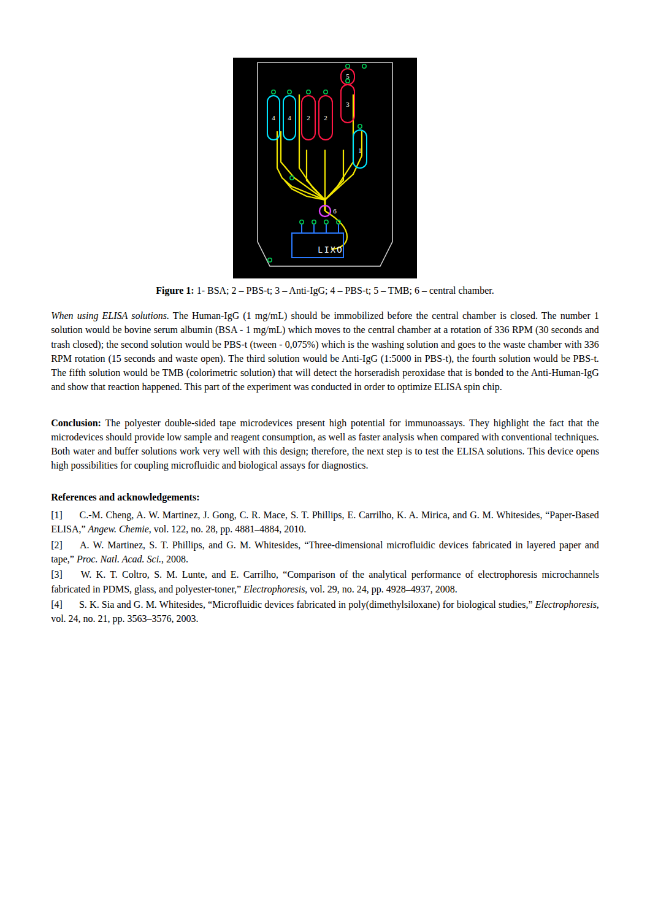1 2 2 3 4 4 5 6 LIXO
Figure 1: 1- BSA; 2 – PBS-t; 3 – Anti-IgG; 4 – PBS-t; 5 – TMB; 6 – central chamber.
When using ELISA solutions. The Human-IgG (1 mg/mL) should be immobilized before the central chamber is closed. The number 1 solution would be bovine serum albumin (BSA - 1 mg/mL) which moves to the central chamber at a rotation of 336 RPM (30 seconds and trash closed); the second solution would be PBS-t (tween - 0,075%) which is the washing solution and goes to the waste chamber with 336 RPM rotation (15 seconds and waste open). The third solution would be Anti-IgG (1:5000 in PBS-t), the fourth solution would be PBS-t. The fifth solution would be TMB (colorimetric solution) that will detect the horseradish peroxidase that is bonded to the Anti-Human-IgG and show that reaction happened. This part of the experiment was conducted in order to optimize ELISA spin chip.
Conclusion: The polyester double-sided tape microdevices present high potential for immunoassays. They highlight the fact that the microdevices should provide low sample and reagent consumption, as well as faster analysis when compared with conventional techniques. Both water and buffer solutions work very well with this design; therefore, the next step is to test the ELISA solutions. This device opens high possibilities for coupling microfluidic and biological assays for diagnostics.
References and acknowledgements:
[1] C.-M. Cheng, A. W. Martinez, J. Gong, C. R. Mace, S. T. Phillips, E. Carrilho, K. A. Mirica, and G. M. Whitesides, “Paper-Based ELISA,” Angew. Chemie, vol. 122, no. 28, pp. 4881–4884, 2010.
[2] A. W. Martinez, S. T. Phillips, and G. M. Whitesides, “Three-dimensional microfluidic devices fabricated in layered paper and tape,” Proc. Natl. Acad. Sci., 2008.
[3] W. K. T. Coltro, S. M. Lunte, and E. Carrilho, “Comparison of the analytical performance of electrophoresis microchannels fabricated in PDMS, glass, and polyester-toner,” Electrophoresis, vol. 29, no. 24, pp. 4928–4937, 2008.
[4] S. K. Sia and G. M. Whitesides, “Microfluidic devices fabricated in poly(dimethylsiloxane) for biological studies,” Electrophoresis, vol. 24, no. 21, pp. 3563–3576, 2003.